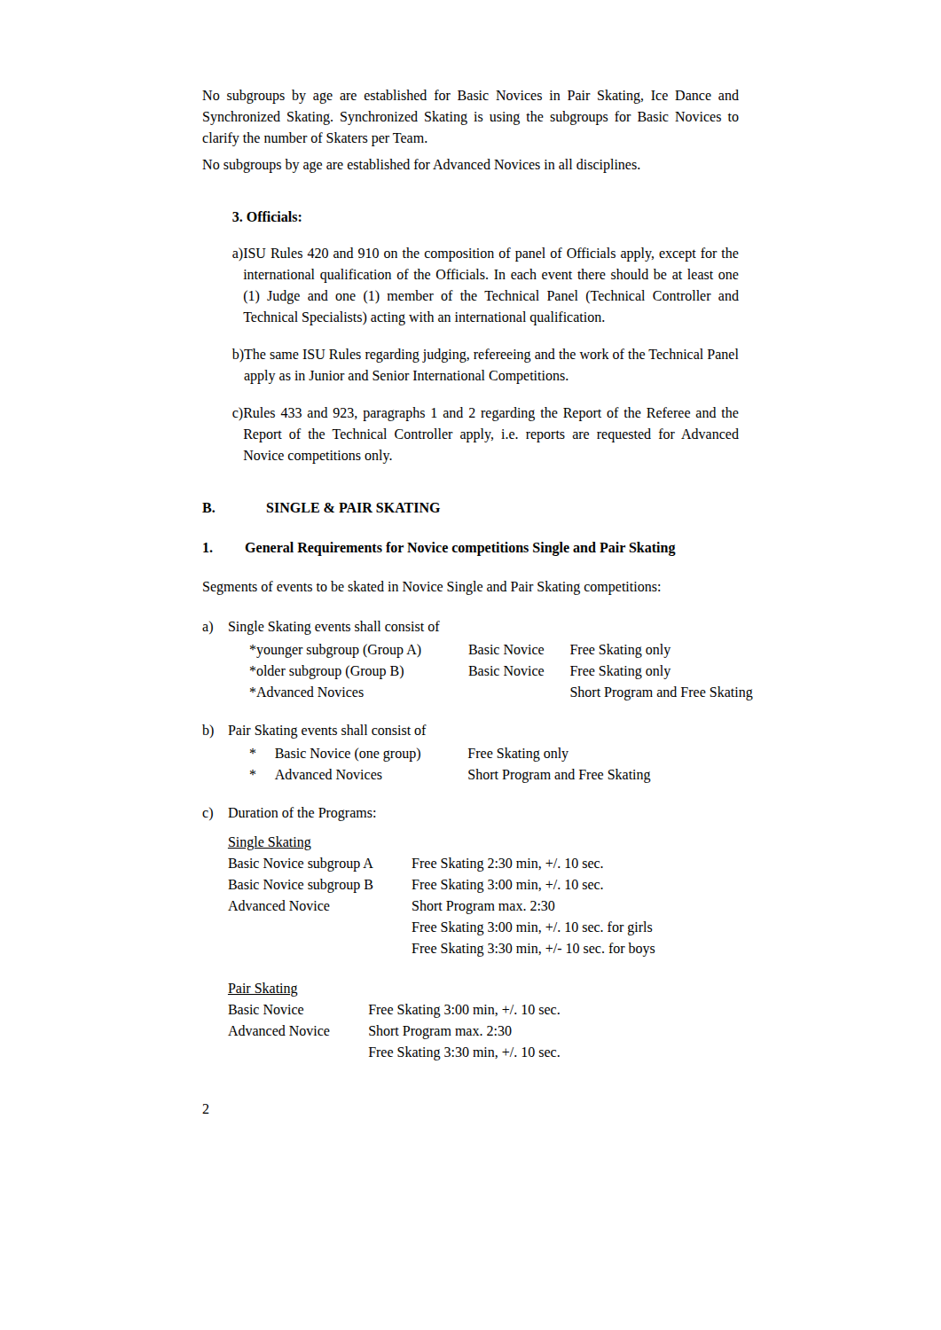No subgroups by age are established for Basic Novices in Pair Skating, Ice Dance and Synchronized Skating. Synchronized Skating is using the subgroups for Basic Novices to clarify the number of Skaters per Team.
No subgroups by age are established for Advanced Novices in all disciplines.
3. Officials:
a) ISU Rules 420 and 910 on the composition of panel of Officials apply, except for the international qualification of the Officials. In each event there should be at least one (1) Judge and one (1) member of the Technical Panel (Technical Controller and Technical Specialists) acting with an international qualification.
b) The same ISU Rules regarding judging, refereeing and the work of the Technical Panel apply as in Junior and Senior International Competitions.
c) Rules 433 and 923, paragraphs 1 and 2 regarding the Report of the Referee and the Report of the Technical Controller apply, i.e. reports are requested for Advanced Novice competitions only.
B. SINGLE & PAIR SKATING
1. General Requirements for Novice competitions Single and Pair Skating
Segments of events to be skated in Novice Single and Pair Skating competitions:
a) Single Skating events shall consist of
| * | younger subgroup (Group A) | Basic Novice | Free Skating only |
| * | older subgroup (Group B) | Basic Novice | Free Skating only |
| * | Advanced Novices | Short Program and Free Skating |
b) Pair Skating events shall consist of
| * | Basic Novice (one group) | Free Skating only |
| * | Advanced Novices | Short Program and Free Skating |
c) Duration of the Programs:
Single Skating
| Basic Novice subgroup A | Free Skating 2:30 min, +/. 10 sec. |
| Basic Novice subgroup B | Free Skating 3:00 min, +/. 10 sec. |
| Advanced Novice | Short Program max. 2:30 |
| | Free Skating 3:00 min, +/. 10 sec. for girls |
| | Free Skating 3:30 min, +/- 10 sec. for boys |
Pair Skating
| Basic Novice | Free Skating 3:00 min, +/. 10 sec. |
| Advanced Novice | Short Program max. 2:30 |
| | Free Skating 3:30 min, +/. 10 sec. |
2